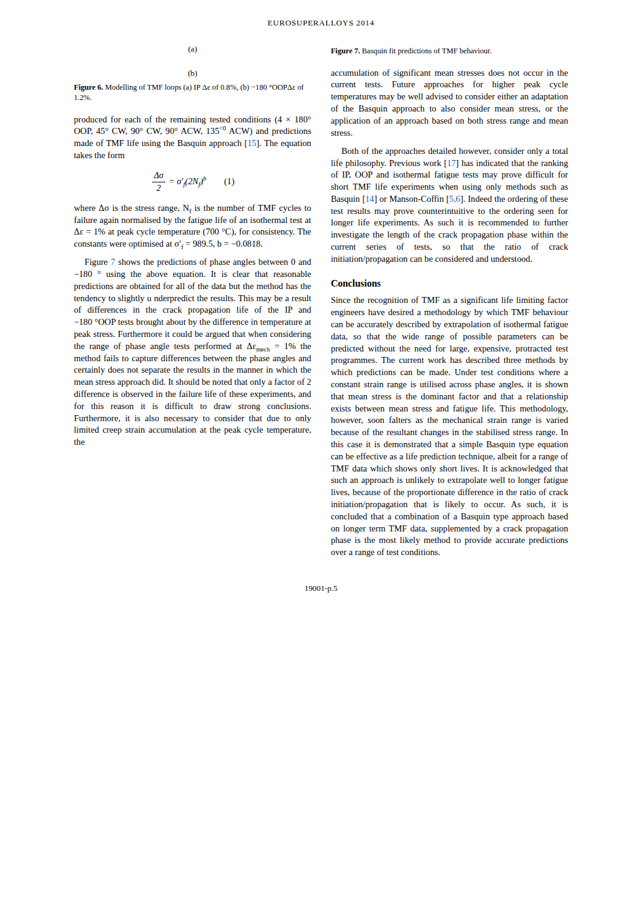EUROSUPERALLOYS 2014
(a)
(b)
Figure 6. Modelling of TMF loops (a) IP Δε of 0.8%, (b) −180 °OOPΔε of 1.2%.
produced for each of the remaining tested conditions (4 × 180° OOP, 45° CW, 90° CW, 90° ACW, 135<0 ACW) and predictions made of TMF life using the Basquin approach [15]. The equation takes the form
Δσ 2 = σ′f(2Nf)b (1)
where Δσ is the stress range, Nf is the number of TMF cycles to failure again normalised by the fatigue life of an isothermal test at Δε = 1% at peak cycle temperature (700 °C), for consistency. The constants were optimised at σ′f = 989.5, b = −0.0818.
Figure 7 shows the predictions of phase angles between 0 and −180 ° using the above equation. It is clear that reasonable predictions are obtained for all of the data but the method has the tendency to slightly u nderpredict the results. This may be a result of differences in the crack propagation life of the IP and −180 °OOP tests brought about by the difference in temperature at peak stress. Furthermore it could be argued that when considering the range of phase angle tests performed at Δεmech = 1% the method fails to capture differences between the phase angles and certainly does not separate the results in the manner in which the mean stress approach did. It should be noted that only a factor of 2 difference is observed in the failure life of these experiments, and for this reason it is difficult to draw strong conclusions. Furthermore, it is also necessary to consider that due to only limited creep strain accumulation at the peak cycle temperature, the
Figure 7. Basquin fit predictions of TMF behaviour.
accumulation of significant mean stresses does not occur in the current tests. Future approaches for higher peak cycle temperatures may be well advised to consider either an adaptation of the Basquin approach to also consider mean stress, or the application of an approach based on both stress range and mean stress.
Both of the approaches detailed however, consider only a total life philosophy. Previous work [17] has indicated that the ranking of IP, OOP and isothermal fatigue tests may prove difficult for short TMF life experiments when using only methods such as Basquin [14] or Manson-Coffin [5,6]. Indeed the ordering of these test results may prove counterintuitive to the ordering seen for longer life experiments. As such it is recommended to further investigate the length of the crack propagation phase within the current series of tests, so that the ratio of crack initiation/propagation can be considered and understood.
Conclusions
Since the recognition of TMF as a significant life limiting factor engineers have desired a methodology by which TMF behaviour can be accurately described by extrapolation of isothermal fatigue data, so that the wide range of possible parameters can be predicted without the need for large, expensive, protracted test programmes. The current work has described three methods by which predictions can be made. Under test conditions where a constant strain range is utilised across phase angles, it is shown that mean stress is the dominant factor and that a relationship exists between mean stress and fatigue life. This methodology, however, soon falters as the mechanical strain range is varied because of the resultant changes in the stabilised stress range. In this case it is demonstrated that a simple Basquin type equation can be effective as a life prediction technique, albeit for a range of TMF data which shows only short lives. It is acknowledged that such an approach is unlikely to extrapolate well to longer fatigue lives, because of the proportionate difference in the ratio of crack initiation/propagation that is likely to occur. As such, it is concluded that a combination of a Basquin type approach based on longer term TMF data, supplemented by a crack propagation phase is the most likely method to provide accurate predictions over a range of test conditions.
19001-p.5